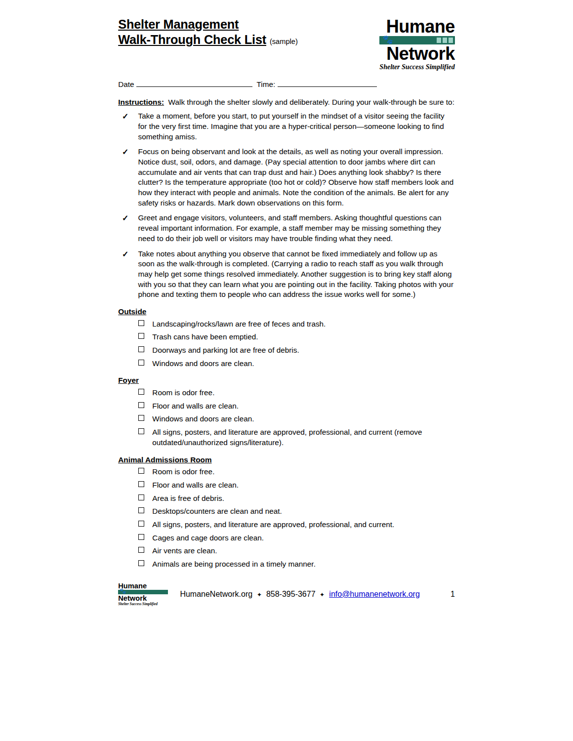Shelter Management
Walk-Through Check List (sample)
Humane
🐾
Network Shelter Success Simplified
Date Time:
Instructions: Walk through the shelter slowly and deliberately. During your walk-through be sure to:
Take a moment, before you start, to put yourself in the mindset of a visitor seeing the facility for the very first time. Imagine that you are a hyper-critical person—someone looking to find something amiss.
Focus on being observant and look at the details, as well as noting your overall impression. Notice dust, soil, odors, and damage. (Pay special attention to door jambs where dirt can accumulate and air vents that can trap dust and hair.) Does anything look shabby? Is there clutter? Is the temperature appropriate (too hot or cold)? Observe how staff members look and how they interact with people and animals. Note the condition of the animals. Be alert for any safety risks or hazards. Mark down observations on this form.
Greet and engage visitors, volunteers, and staff members. Asking thoughtful questions can reveal important information. For example, a staff member may be missing something they need to do their job well or visitors may have trouble finding what they need.
Take notes about anything you observe that cannot be fixed immediately and follow up as soon as the walk-through is completed. (Carrying a radio to reach staff as you walk through may help get some things resolved immediately. Another suggestion is to bring key staff along with you so that they can learn what you are pointing out in the facility. Taking photos with your phone and texting them to people who can address the issue works well for some.)
Outside
Landscaping/rocks/lawn are free of feces and trash.
Trash cans have been emptied.
Doorways and parking lot are free of debris.
Windows and doors are clean.
Foyer
Room is odor free.
Floor and walls are clean.
Windows and doors are clean.
All signs, posters, and literature are approved, professional, and current (remove outdated/unauthorized signs/literature).
Animal Admissions Room
Room is odor free.
Floor and walls are clean.
Area is free of debris.
Desktops/counters are clean and neat.
All signs, posters, and literature are approved, professional, and current.
Cages and cage doors are clean.
Air vents are clean.
Animals are being processed in a timely manner.
Humane
🐾
Network Shelter Success Simplified
HumaneNetwork.org ✦ 858-395-3677 ✦ info@humanenetwork.org
1